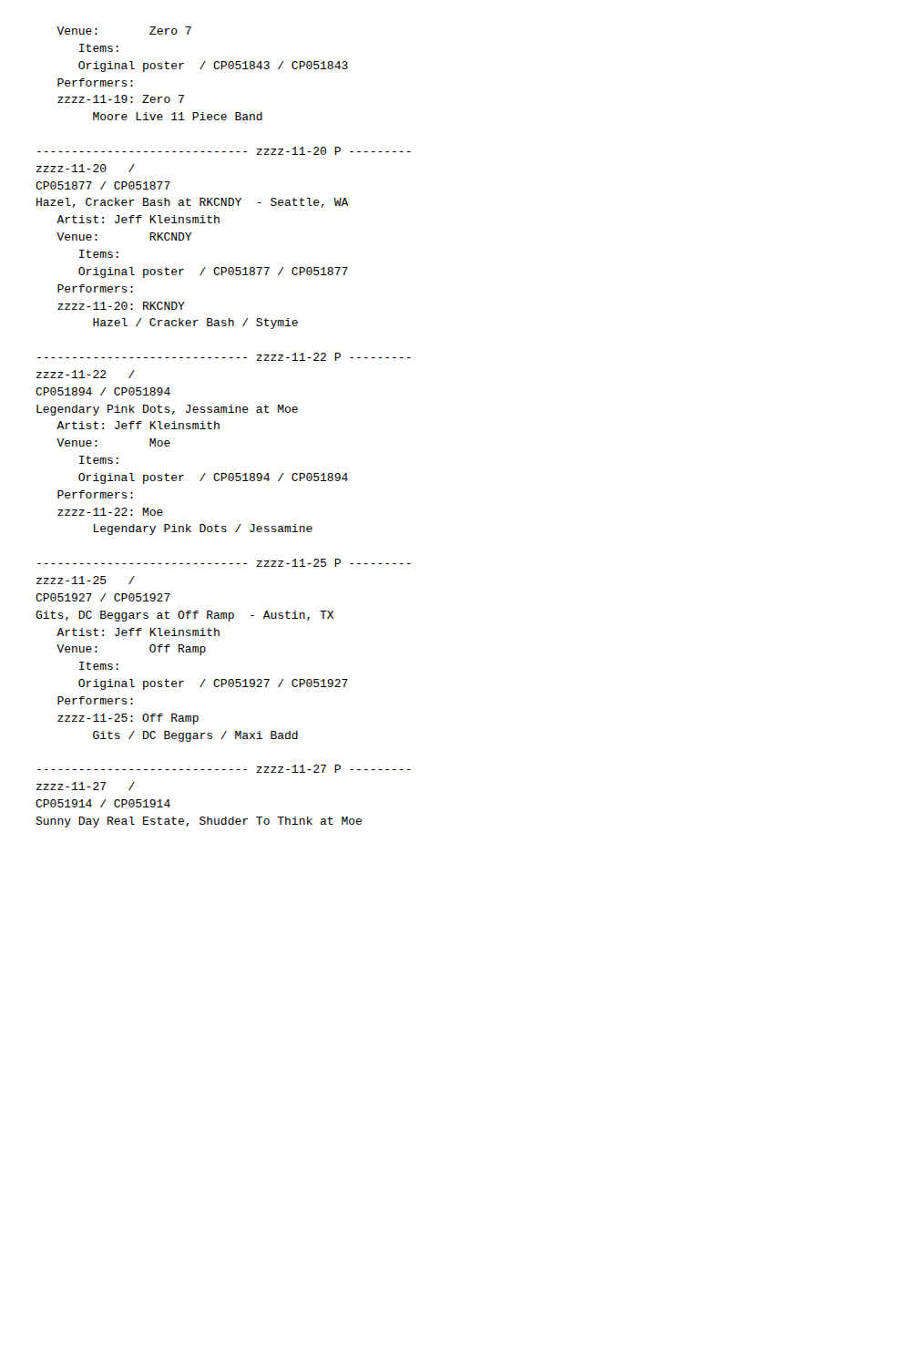Venue: Zero 7 Items: Original poster / CP051843 / CP051843 Performers: zzzz-11-19: Zero 7 Moore Live 11 Piece Band ------------------------------ zzzz-11-20 P --------- zzzz-11-20 / CP051877 / CP051877 Hazel, Cracker Bash at RKCNDY - Seattle, WA Artist: Jeff Kleinsmith Venue: RKCNDY Items: Original poster / CP051877 / CP051877 Performers: zzzz-11-20: RKCNDY Hazel / Cracker Bash / Stymie ------------------------------ zzzz-11-22 P --------- zzzz-11-22 / CP051894 / CP051894 Legendary Pink Dots, Jessamine at Moe Artist: Jeff Kleinsmith Venue: Moe Items: Original poster / CP051894 / CP051894 Performers: zzzz-11-22: Moe Legendary Pink Dots / Jessamine ------------------------------ zzzz-11-25 P --------- zzzz-11-25 / CP051927 / CP051927 Gits, DC Beggars at Off Ramp - Austin, TX Artist: Jeff Kleinsmith Venue: Off Ramp Items: Original poster / CP051927 / CP051927 Performers: zzzz-11-25: Off Ramp Gits / DC Beggars / Maxi Badd ------------------------------ zzzz-11-27 P --------- zzzz-11-27 / CP051914 / CP051914 Sunny Day Real Estate, Shudder To Think at Moe